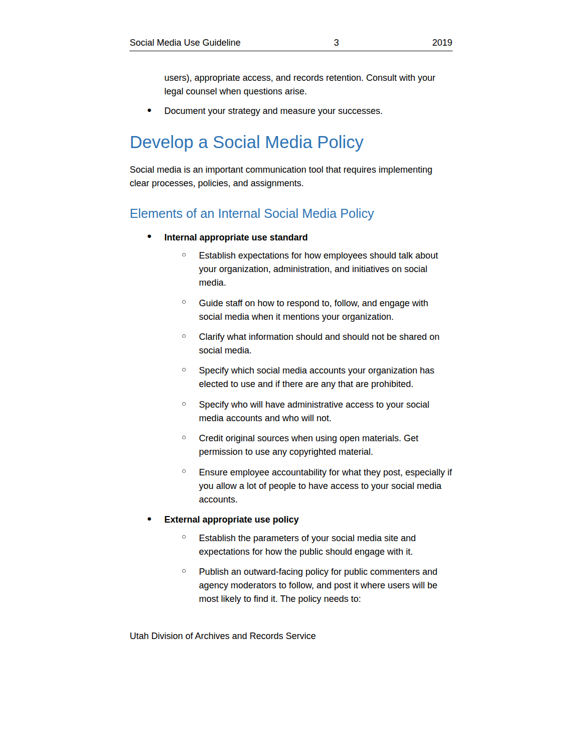Social Media Use Guideline 3 2019
users), appropriate access, and records retention. Consult with your legal counsel when questions arise.
Document your strategy and measure your successes.
Develop a Social Media Policy
Social media is an important communication tool that requires implementing clear processes, policies, and assignments.
Elements of an Internal Social Media Policy
Internal appropriate use standard
Establish expectations for how employees should talk about your organization, administration, and initiatives on social media.
Guide staff on how to respond to, follow, and engage with social media when it mentions your organization.
Clarify what information should and should not be shared on social media.
Specify which social media accounts your organization has elected to use and if there are any that are prohibited.
Specify who will have administrative access to your social media accounts and who will not.
Credit original sources when using open materials. Get permission to use any copyrighted material.
Ensure employee accountability for what they post, especially if you allow a lot of people to have access to your social media accounts.
External appropriate use policy
Establish the parameters of your social media site and expectations for how the public should engage with it.
Publish an outward-facing policy for public commenters and agency moderators to follow, and post it where users will be most likely to find it. The policy needs to:
Utah Division of Archives and Records Service